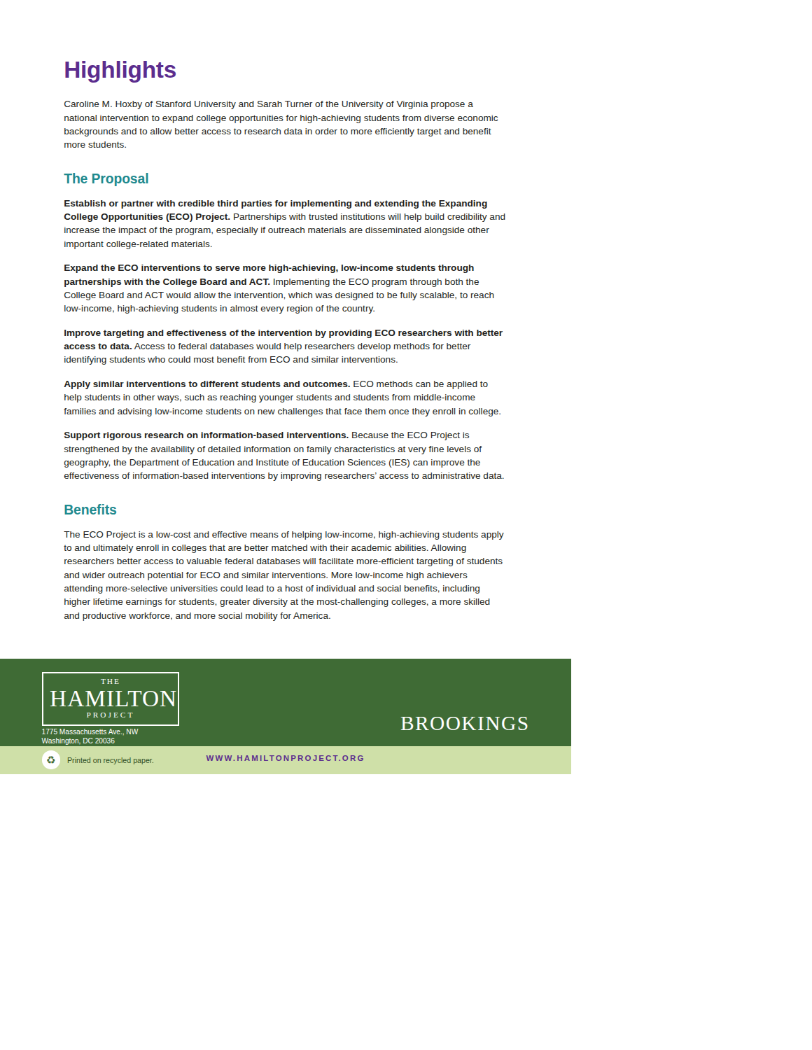Highlights
Caroline M. Hoxby of Stanford University and Sarah Turner of the University of Virginia propose a national intervention to expand college opportunities for high-achieving students from diverse economic backgrounds and to allow better access to research data in order to more efficiently target and benefit more students.
The Proposal
Establish or partner with credible third parties for implementing and extending the Expanding College Opportunities (ECO) Project. Partnerships with trusted institutions will help build credibility and increase the impact of the program, especially if outreach materials are disseminated alongside other important college-related materials.
Expand the ECO interventions to serve more high-achieving, low-income students through partnerships with the College Board and ACT. Implementing the ECO program through both the College Board and ACT would allow the intervention, which was designed to be fully scalable, to reach low-income, high-achieving students in almost every region of the country.
Improve targeting and effectiveness of the intervention by providing ECO researchers with better access to data. Access to federal databases would help researchers develop methods for better identifying students who could most benefit from ECO and similar interventions.
Apply similar interventions to different students and outcomes. ECO methods can be applied to help students in other ways, such as reaching younger students and students from middle-income families and advising low-income students on new challenges that face them once they enroll in college.
Support rigorous research on information-based interventions. Because the ECO Project is strengthened by the availability of detailed information on family characteristics at very fine levels of geography, the Department of Education and Institute of Education Sciences (IES) can improve the effectiveness of information-based interventions by improving researchers’ access to administrative data.
Benefits
The ECO Project is a low-cost and effective means of helping low-income, high-achieving students apply to and ultimately enroll in colleges that are better matched with their academic abilities. Allowing researchers better access to valuable federal databases will facilitate more-efficient targeting of students and wider outreach potential for ECO and similar interventions. More low-income high achievers attending more-selective universities could lead to a host of individual and social benefits, including higher lifetime earnings for students, greater diversity at the most-challenging colleges, a more skilled and productive workforce, and more social mobility for America.
THE HAMILTON PROJECT
1775 Massachusetts Ave., NW
Washington, DC 20036
(202) 797-6279
BROOKINGS
Printed on recycled paper.
WWW.HAMILTONPROJECT.ORG